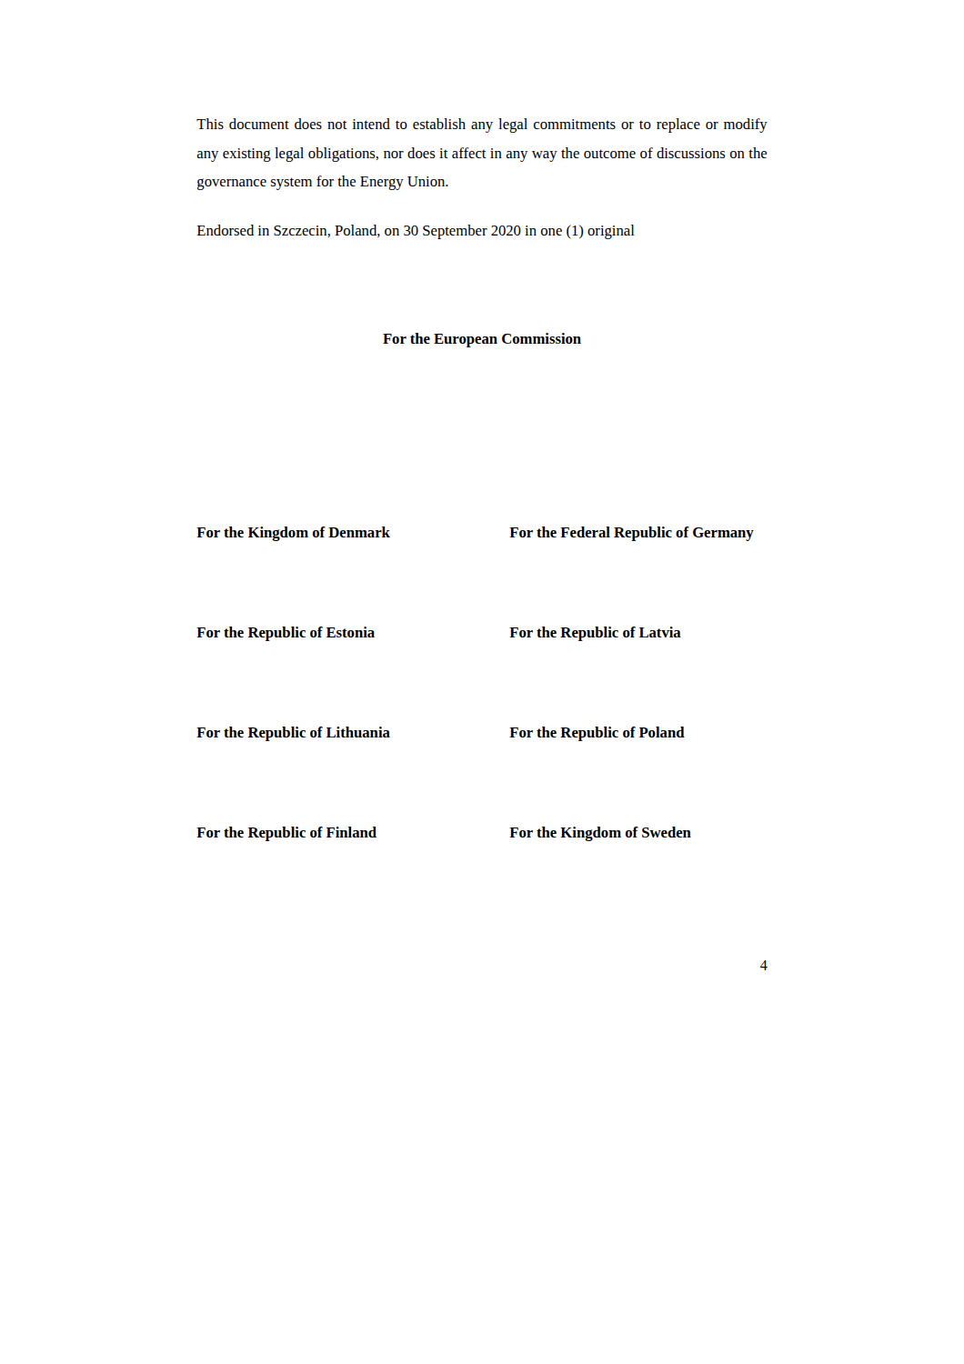This document does not intend to establish any legal commitments or to replace or modify any existing legal obligations, nor does it affect in any way the outcome of discussions on the governance system for the Energy Union.
Endorsed in Szczecin, Poland, on 30 September 2020 in one (1) original
For the European Commission
| For the Kingdom of Denmark | For the Federal Republic of Germany |
| For the Republic of Estonia | For the Republic of Latvia |
| For the Republic of Lithuania | For the Republic of Poland |
| For the Republic of Finland | For the Kingdom of Sweden |
4